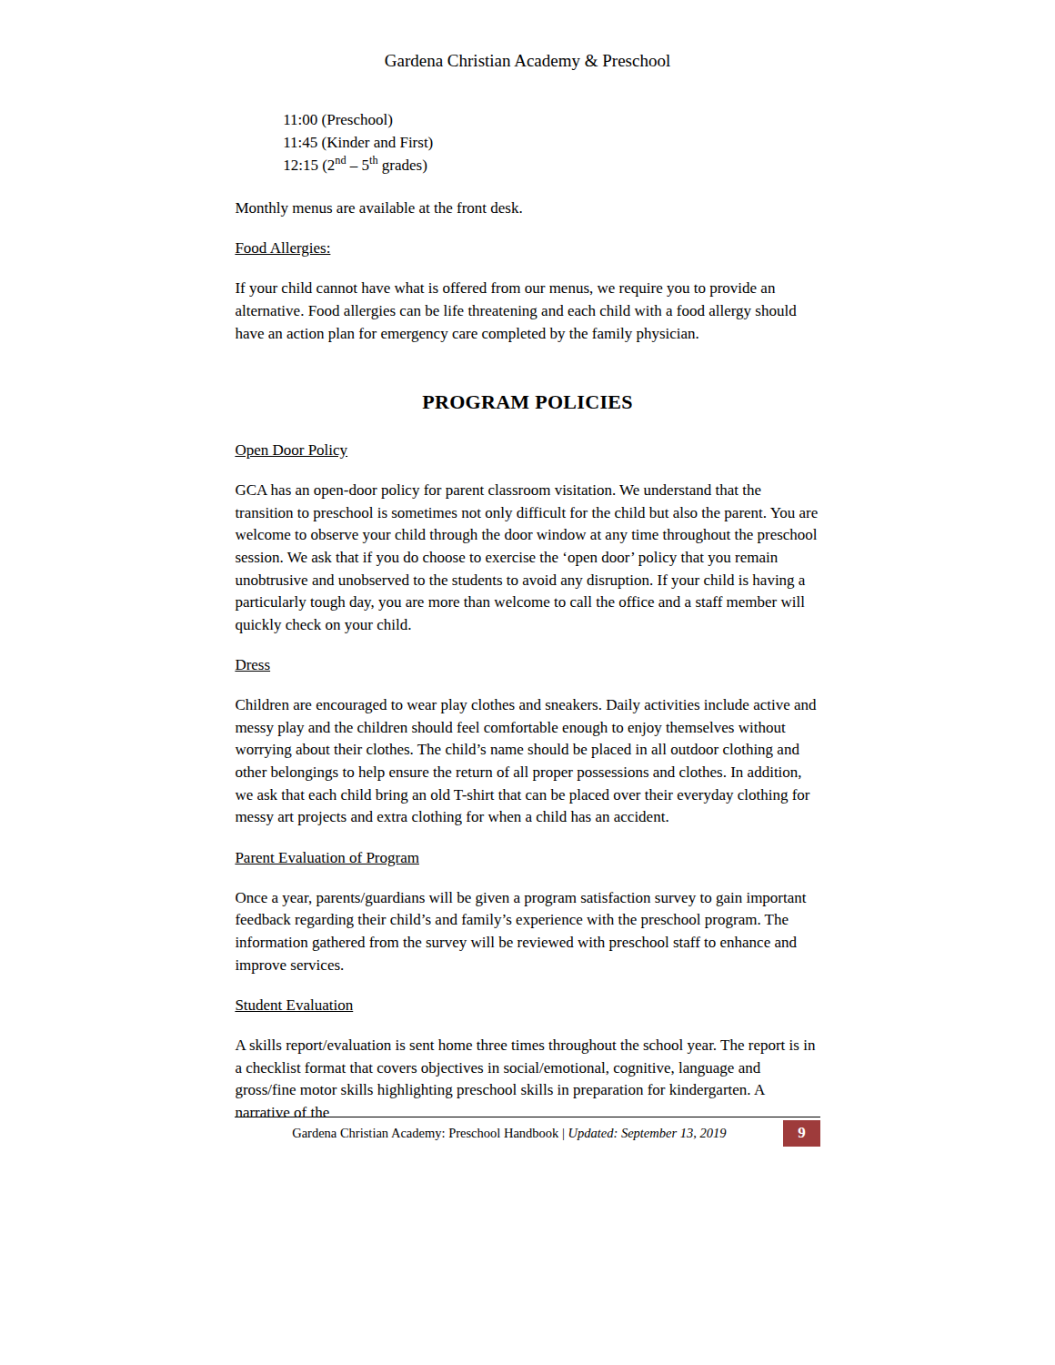Gardena Christian Academy & Preschool
11:00 (Preschool)
11:45 (Kinder and First)
12:15 (2nd – 5th grades)
Monthly menus are available at the front desk.
Food Allergies:
If your child cannot have what is offered from our menus, we require you to provide an alternative. Food allergies can be life threatening and each child with a food allergy should have an action plan for emergency care completed by the family physician.
PROGRAM POLICIES
Open Door Policy
GCA has an open-door policy for parent classroom visitation. We understand that the transition to preschool is sometimes not only difficult for the child but also the parent. You are welcome to observe your child through the door window at any time throughout the preschool session. We ask that if you do choose to exercise the ‘open door’ policy that you remain unobtrusive and unobserved to the students to avoid any disruption. If your child is having a particularly tough day, you are more than welcome to call the office and a staff member will quickly check on your child.
Dress
Children are encouraged to wear play clothes and sneakers. Daily activities include active and messy play and the children should feel comfortable enough to enjoy themselves without worrying about their clothes. The child’s name should be placed in all outdoor clothing and other belongings to help ensure the return of all proper possessions and clothes. In addition, we ask that each child bring an old T-shirt that can be placed over their everyday clothing for messy art projects and extra clothing for when a child has an accident.
Parent Evaluation of Program
Once a year, parents/guardians will be given a program satisfaction survey to gain important feedback regarding their child’s and family’s experience with the preschool program. The information gathered from the survey will be reviewed with preschool staff to enhance and improve services.
Student Evaluation
A skills report/evaluation is sent home three times throughout the school year. The report is in a checklist format that covers objectives in social/emotional, cognitive, language and gross/fine motor skills highlighting preschool skills in preparation for kindergarten. A narrative of the
Gardena Christian Academy: Preschool Handbook | Updated: September 13, 2019
9